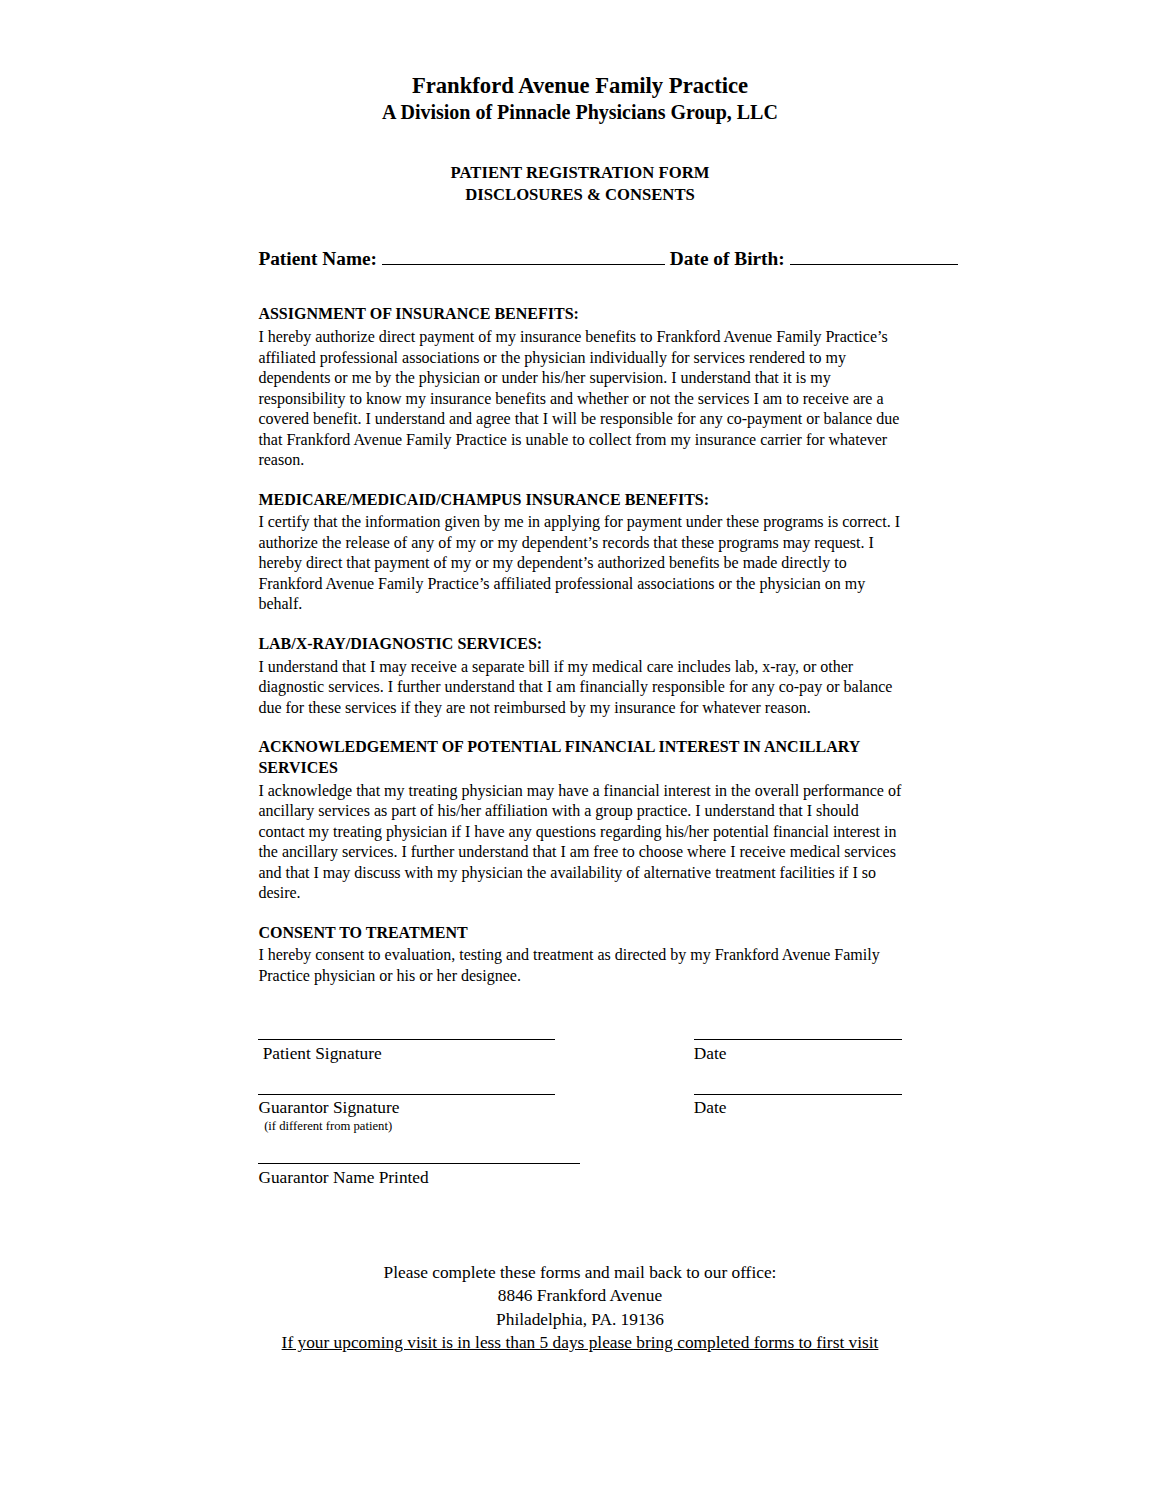Frankford Avenue Family Practice
A Division of Pinnacle Physicians Group, LLC
PATIENT REGISTRATION FORM
DISCLOSURES & CONSENTS
Patient Name: Date of Birth:
Assignment of Insurance Benefits:
I hereby authorize direct payment of my insurance benefits to Frankford Avenue Family Practice’s affiliated professional associations or the physician individually for services rendered to my dependents or me by the physician or under his/her supervision. I understand that it is my responsibility to know my insurance benefits and whether or not the services I am to receive are a covered benefit. I understand and agree that I will be responsible for any co-payment or balance due that Frankford Avenue Family Practice is unable to collect from my insurance carrier for whatever reason.
Medicare/Medicaid/Champus Insurance Benefits:
I certify that the information given by me in applying for payment under these programs is correct. I authorize the release of any of my or my dependent’s records that these programs may request. I hereby direct that payment of my or my dependent’s authorized benefits be made directly to Frankford Avenue Family Practice’s affiliated professional associations or the physician on my behalf.
Lab/X-Ray/Diagnostic Services:
I understand that I may receive a separate bill if my medical care includes lab, x-ray, or other diagnostic services. I further understand that I am financially responsible for any co-pay or balance due for these services if they are not reimbursed by my insurance for whatever reason.
Acknowledgement of Potential Financial Interest in Ancillary Services
I acknowledge that my treating physician may have a financial interest in the overall performance of ancillary services as part of his/her affiliation with a group practice. I understand that I should contact my treating physician if I have any questions regarding his/her potential financial interest in the ancillary services. I further understand that I am free to choose where I receive medical services and that I may discuss with my physician the availability of alternative treatment facilities if I so desire.
Consent to Treatment
I hereby consent to evaluation, testing and treatment as directed by my Frankford Avenue Family Practice physician or his or her designee.
Patient Signature
Date
Guarantor Signature (if different from patient)
Date
Guarantor Name Printed
Please complete these forms and mail back to our office:
8846 Frankford Avenue
Philadelphia, PA. 19136
If your upcoming visit is in less than 5 days please bring completed forms to first visit